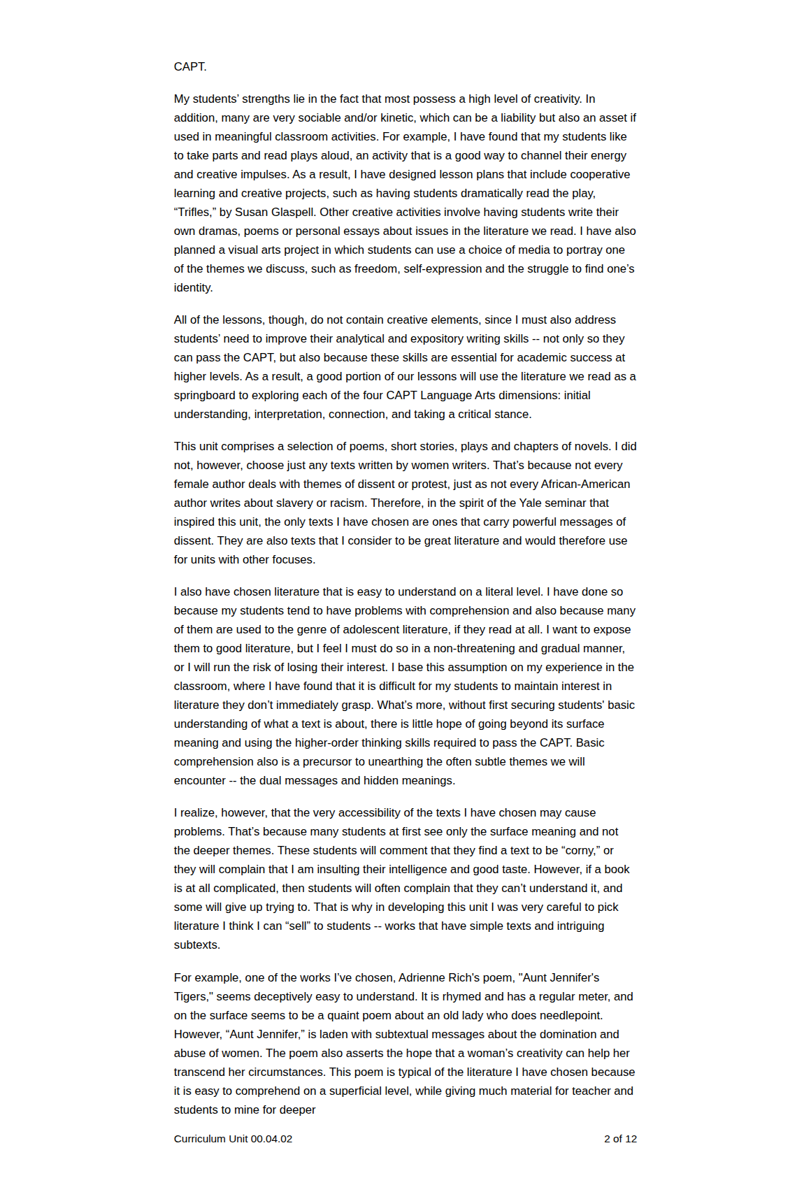CAPT.
My students’ strengths lie in the fact that most possess a high level of creativity. In addition, many are very sociable and/or kinetic, which can be a liability but also an asset if used in meaningful classroom activities. For example, I have found that my students like to take parts and read plays aloud, an activity that is a good way to channel their energy and creative impulses. As a result, I have designed lesson plans that include cooperative learning and creative projects, such as having students dramatically read the play, “Trifles,” by Susan Glaspell. Other creative activities involve having students write their own dramas, poems or personal essays about issues in the literature we read. I have also planned a visual arts project in which students can use a choice of media to portray one of the themes we discuss, such as freedom, self-expression and the struggle to find one’s identity.
All of the lessons, though, do not contain creative elements, since I must also address students’ need to improve their analytical and expository writing skills -- not only so they can pass the CAPT, but also because these skills are essential for academic success at higher levels. As a result, a good portion of our lessons will use the literature we read as a springboard to exploring each of the four CAPT Language Arts dimensions: initial understanding, interpretation, connection, and taking a critical stance.
This unit comprises a selection of poems, short stories, plays and chapters of novels. I did not, however, choose just any texts written by women writers. That’s because not every female author deals with themes of dissent or protest, just as not every African-American author writes about slavery or racism. Therefore, in the spirit of the Yale seminar that inspired this unit, the only texts I have chosen are ones that carry powerful messages of dissent. They are also texts that I consider to be great literature and would therefore use for units with other focuses.
I also have chosen literature that is easy to understand on a literal level. I have done so because my students tend to have problems with comprehension and also because many of them are used to the genre of adolescent literature, if they read at all. I want to expose them to good literature, but I feel I must do so in a non-threatening and gradual manner, or I will run the risk of losing their interest. I base this assumption on my experience in the classroom, where I have found that it is difficult for my students to maintain interest in literature they don’t immediately grasp. What’s more, without first securing students' basic understanding of what a text is about, there is little hope of going beyond its surface meaning and using the higher-order thinking skills required to pass the CAPT. Basic comprehension also is a precursor to unearthing the often subtle themes we will encounter -- the dual messages and hidden meanings.
I realize, however, that the very accessibility of the texts I have chosen may cause problems. That’s because many students at first see only the surface meaning and not the deeper themes. These students will comment that they find a text to be “corny,” or they will complain that I am insulting their intelligence and good taste. However, if a book is at all complicated, then students will often complain that they can’t understand it, and some will give up trying to. That is why in developing this unit I was very careful to pick literature I think I can “sell” to students -- works that have simple texts and intriguing subtexts.
For example, one of the works I’ve chosen, Adrienne Rich's poem, "Aunt Jennifer's Tigers," seems deceptively easy to understand. It is rhymed and has a regular meter, and on the surface seems to be a quaint poem about an old lady who does needlepoint. However, “Aunt Jennifer,” is laden with subtextual messages about the domination and abuse of women. The poem also asserts the hope that a woman’s creativity can help her transcend her circumstances. This poem is typical of the literature I have chosen because it is easy to comprehend on a superficial level, while giving much material for teacher and students to mine for deeper
Curriculum Unit 00.04.02 2 of 12